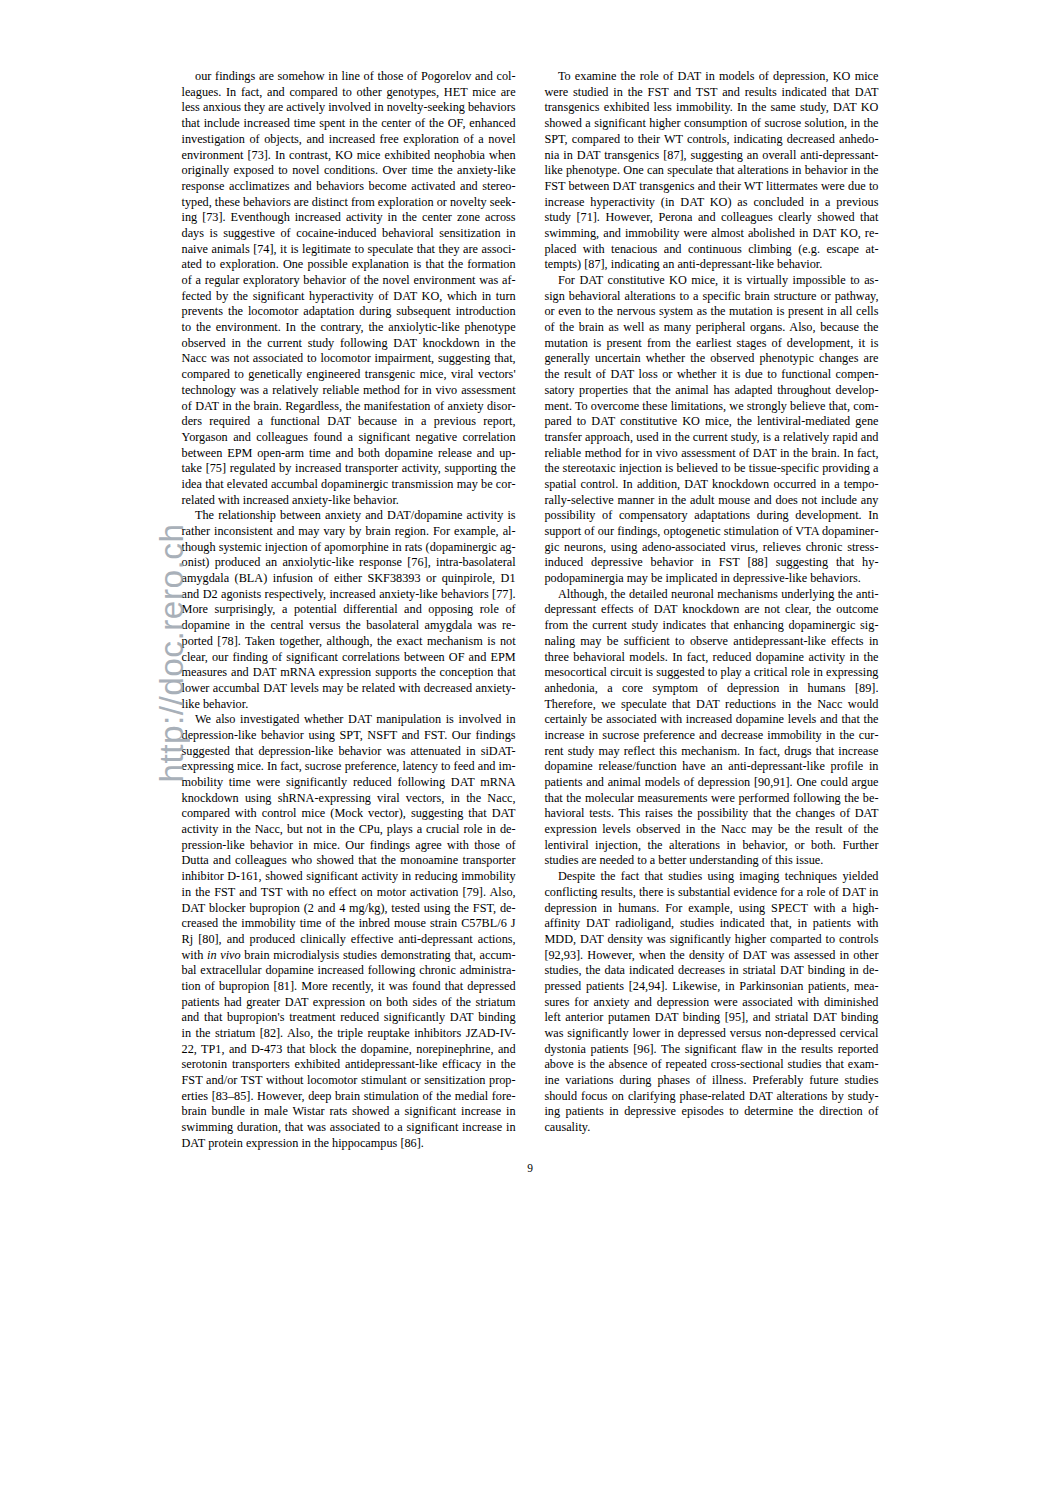http://doc.rero.ch
our findings are somehow in line of those of Pogorelov and colleagues. In fact, and compared to other genotypes, HET mice are less anxious they are actively involved in novelty-seeking behaviors that include increased time spent in the center of the OF, enhanced investigation of objects, and increased free exploration of a novel environment [73]. In contrast, KO mice exhibited neophobia when originally exposed to novel conditions. Over time the anxiety-like response acclimatizes and behaviors become activated and stereotyped, these behaviors are distinct from exploration or novelty seeking [73]. Eventhough increased activity in the center zone across days is suggestive of cocaine-induced behavioral sensitization in naive animals [74], it is legitimate to speculate that they are associated to exploration. One possible explanation is that the formation of a regular exploratory behavior of the novel environment was affected by the significant hyperactivity of DAT KO, which in turn prevents the locomotor adaptation during subsequent introduction to the environment. In the contrary, the anxiolytic-like phenotype observed in the current study following DAT knockdown in the Nacc was not associated to locomotor impairment, suggesting that, compared to genetically engineered transgenic mice, viral vectors' technology was a relatively reliable method for in vivo assessment of DAT in the brain. Regardless, the manifestation of anxiety disorders required a functional DAT because in a previous report, Yorgason and colleagues found a significant negative correlation between EPM open-arm time and both dopamine release and uptake [75] regulated by increased transporter activity, supporting the idea that elevated accumbal dopaminergic transmission may be correlated with increased anxiety-like behavior.
The relationship between anxiety and DAT/dopamine activity is rather inconsistent and may vary by brain region. For example, although systemic injection of apomorphine in rats (dopaminergic agonist) produced an anxiolytic-like response [76], intra-basolateral amygdala (BLA) infusion of either SKF38393 or quinpirole, D1 and D2 agonists respectively, increased anxiety-like behaviors [77]. More surprisingly, a potential differential and opposing role of dopamine in the central versus the basolateral amygdala was reported [78]. Taken together, although, the exact mechanism is not clear, our finding of significant correlations between OF and EPM measures and DAT mRNA expression supports the conception that lower accumbal DAT levels may be related with decreased anxiety-like behavior.
We also investigated whether DAT manipulation is involved in depression-like behavior using SPT, NSFT and FST. Our findings suggested that depression-like behavior was attenuated in siDAT-expressing mice. In fact, sucrose preference, latency to feed and immobility time were significantly reduced following DAT mRNA knockdown using shRNA-expressing viral vectors, in the Nacc, compared with control mice (Mock vector), suggesting that DAT activity in the Nacc, but not in the CPu, plays a crucial role in depression-like behavior in mice. Our findings agree with those of Dutta and colleagues who showed that the monoamine transporter inhibitor D-161, showed significant activity in reducing immobility in the FST and TST with no effect on motor activation [79]. Also, DAT blocker bupropion (2 and 4 mg/kg), tested using the FST, decreased the immobility time of the inbred mouse strain C57BL/6 J Rj [80], and produced clinically effective anti-depressant actions, with in vivo brain microdialysis studies demonstrating that, accumbal extracellular dopamine increased following chronic administration of bupropion [81]. More recently, it was found that depressed patients had greater DAT expression on both sides of the striatum and that bupropion's treatment reduced significantly DAT binding in the striatum [82]. Also, the triple reuptake inhibitors JZAD-IV-22, TP1, and D-473 that block the dopamine, norepinephrine, and serotonin transporters exhibited antidepressant-like efficacy in the FST and/or TST without locomotor stimulant or sensitization properties [83–85]. However, deep brain stimulation of the medial forebrain bundle in male Wistar rats showed a significant increase in swimming duration, that was associated to a significant increase in DAT protein expression in the hippocampus [86].
To examine the role of DAT in models of depression, KO mice were studied in the FST and TST and results indicated that DAT transgenics exhibited less immobility. In the same study, DAT KO showed a significant higher consumption of sucrose solution, in the SPT, compared to their WT controls, indicating decreased anhedonia in DAT transgenics [87], suggesting an overall anti-depressant-like phenotype. One can speculate that alterations in behavior in the FST between DAT transgenics and their WT littermates were due to increase hyperactivity (in DAT KO) as concluded in a previous study [71]. However, Perona and colleagues clearly showed that swimming, and immobility were almost abolished in DAT KO, replaced with tenacious and continuous climbing (e.g. escape attempts) [87], indicating an anti-depressant-like behavior.
For DAT constitutive KO mice, it is virtually impossible to assign behavioral alterations to a specific brain structure or pathway, or even to the nervous system as the mutation is present in all cells of the brain as well as many peripheral organs. Also, because the mutation is present from the earliest stages of development, it is generally uncertain whether the observed phenotypic changes are the result of DAT loss or whether it is due to functional compensatory properties that the animal has adapted throughout development. To overcome these limitations, we strongly believe that, compared to DAT constitutive KO mice, the lentiviral-mediated gene transfer approach, used in the current study, is a relatively rapid and reliable method for in vivo assessment of DAT in the brain. In fact, the stereotaxic injection is believed to be tissue-specific providing a spatial control. In addition, DAT knockdown occurred in a temporally-selective manner in the adult mouse and does not include any possibility of compensatory adaptations during development. In support of our findings, optogenetic stimulation of VTA dopaminergic neurons, using adeno-associated virus, relieves chronic stress-induced depressive behavior in FST [88] suggesting that hypodopaminergia may be implicated in depressive-like behaviors.
Although, the detailed neuronal mechanisms underlying the anti-depressant effects of DAT knockdown are not clear, the outcome from the current study indicates that enhancing dopaminergic signaling may be sufficient to observe antidepressant-like effects in three behavioral models. In fact, reduced dopamine activity in the mesocortical circuit is suggested to play a critical role in expressing anhedonia, a core symptom of depression in humans [89]. Therefore, we speculate that DAT reductions in the Nacc would certainly be associated with increased dopamine levels and that the increase in sucrose preference and decrease immobility in the current study may reflect this mechanism. In fact, drugs that increase dopamine release/function have an anti-depressant-like profile in patients and animal models of depression [90,91]. One could argue that the molecular measurements were performed following the behavioral tests. This raises the possibility that the changes of DAT expression levels observed in the Nacc may be the result of the lentiviral injection, the alterations in behavior, or both. Further studies are needed to a better understanding of this issue.
Despite the fact that studies using imaging techniques yielded conflicting results, there is substantial evidence for a role of DAT in depression in humans. For example, using SPECT with a high-affinity DAT radioligand, studies indicated that, in patients with MDD, DAT density was significantly higher comparted to controls [92,93]. However, when the density of DAT was assessed in other studies, the data indicated decreases in striatal DAT binding in depressed patients [24,94]. Likewise, in Parkinsonian patients, measures for anxiety and depression were associated with diminished left anterior putamen DAT binding [95], and striatal DAT binding was significantly lower in depressed versus non-depressed cervical dystonia patients [96]. The significant flaw in the results reported above is the absence of repeated cross-sectional studies that examine variations during phases of illness. Preferably future studies should focus on clarifying phase-related DAT alterations by studying patients in depressive episodes to determine the direction of causality.
9